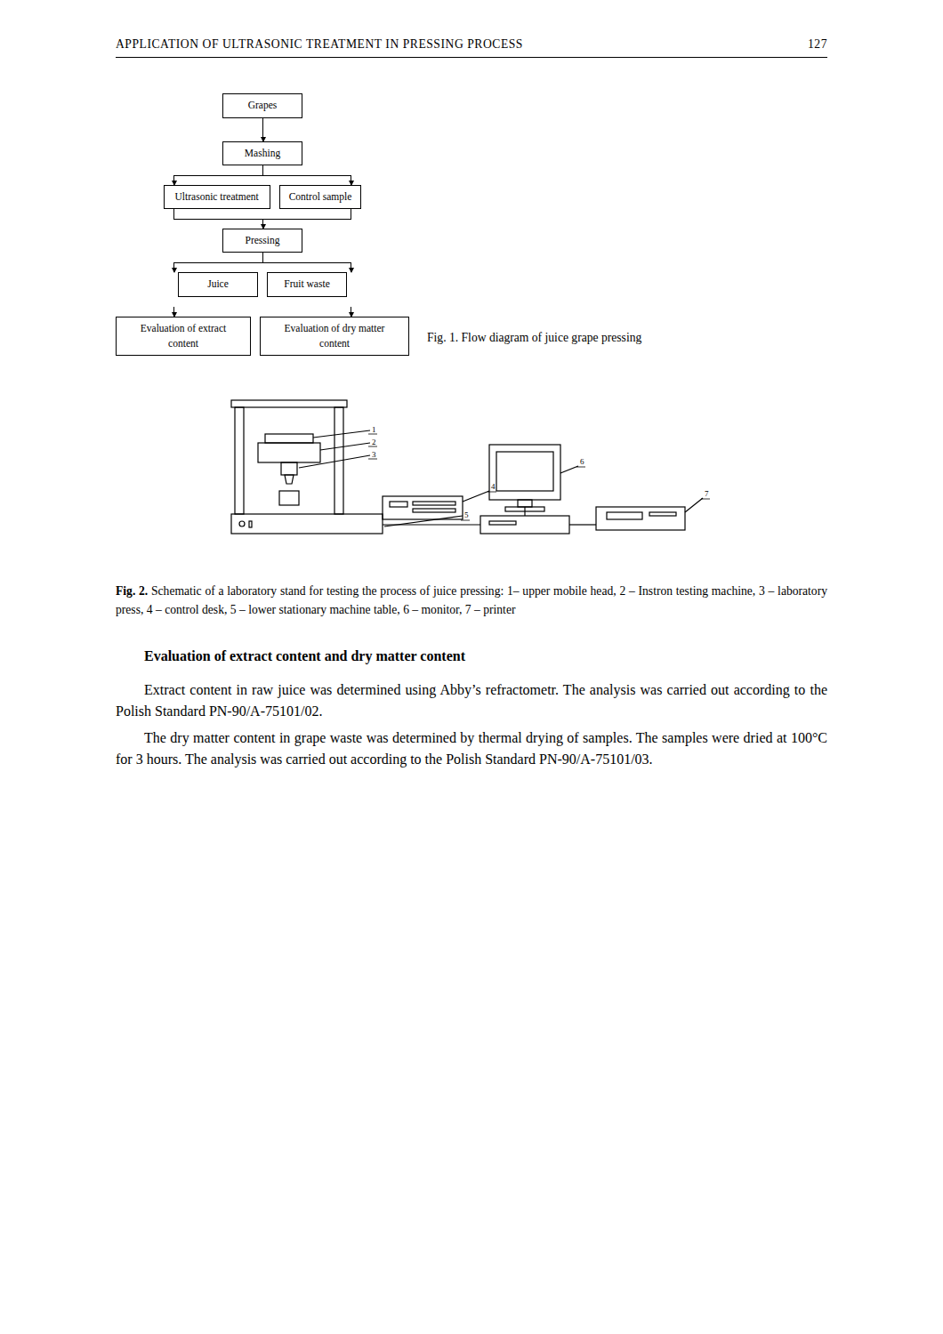Application of ultrasonic treatment in pressing process 127
Grapes
Mashing
Ultrasonic treatment Control sample
Pressing
Juice Fruit waste
Evaluation of extract content Evaluation of dry matter content
Fig. 1. Flow diagram of juice grape pressing
1 2 3 4 5 6 7
Fig. 2. Schematic of a laboratory stand for testing the process of juice pressing: 1– upper mobile head, 2 – Instron testing machine, 3 – laboratory press, 4 – control desk, 5 – lower stationary machine table, 6 – monitor, 7 – printer
Evaluation of extract content and dry matter content
Extract content in raw juice was determined using Abby’s refractometr. The analysis was carried out according to the Polish Standard PN-90/A-75101/02.
The dry matter content in grape waste was determined by thermal drying of samples. The samples were dried at 100°C for 3 hours. The analysis was carried out according to the Polish Standard PN-90/A-75101/03.